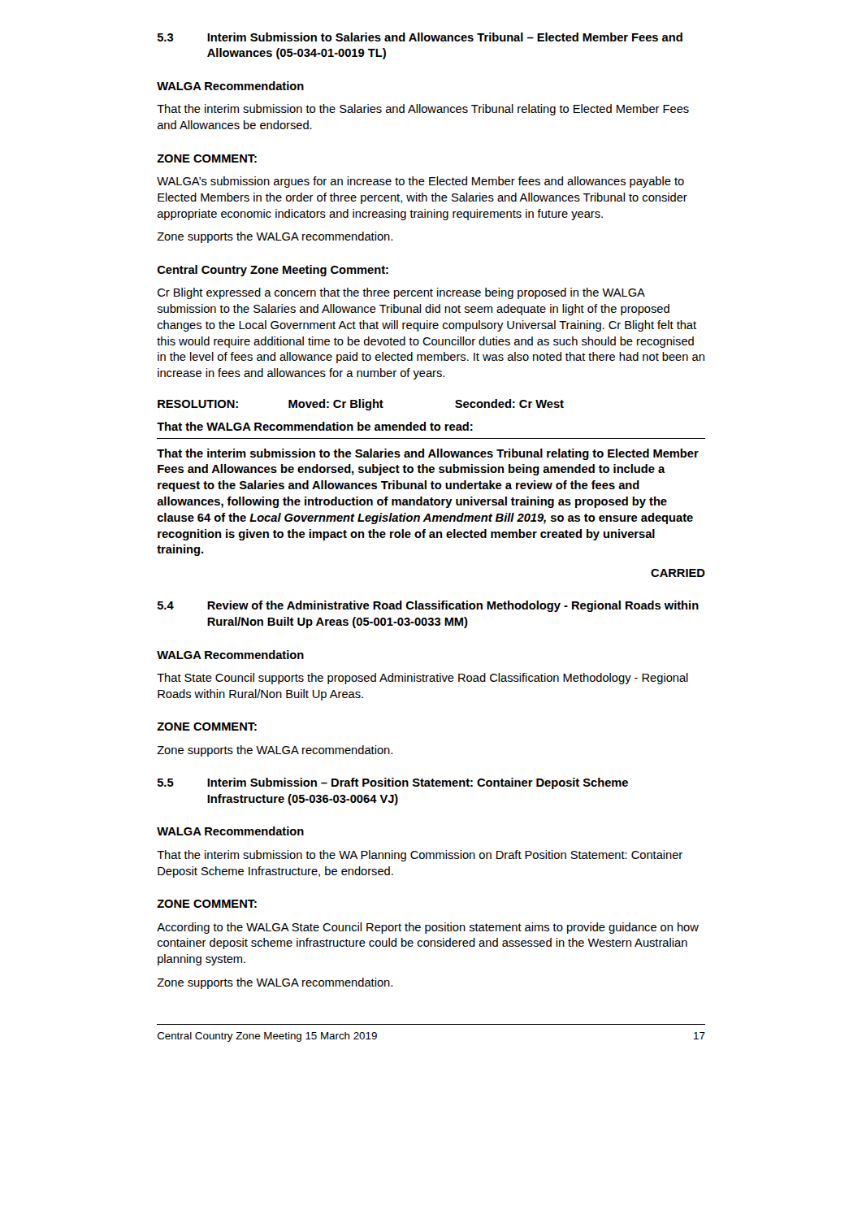5.3 Interim Submission to Salaries and Allowances Tribunal – Elected Member Fees and Allowances (05-034-01-0019 TL)
WALGA Recommendation
That the interim submission to the Salaries and Allowances Tribunal relating to Elected Member Fees and Allowances be endorsed.
ZONE COMMENT:
WALGA’s submission argues for an increase to the Elected Member fees and allowances payable to Elected Members in the order of three percent, with the Salaries and Allowances Tribunal to consider appropriate economic indicators and increasing training requirements in future years.
Zone supports the WALGA recommendation.
Central Country Zone Meeting Comment:
Cr Blight expressed a concern that the three percent increase being proposed in the WALGA submission to the Salaries and Allowance Tribunal did not seem adequate in light of the proposed changes to the Local Government Act that will require compulsory Universal Training. Cr Blight felt that this would require additional time to be devoted to Councillor duties and as such should be recognised in the level of fees and allowance paid to elected members. It was also noted that there had not been an increase in fees and allowances for a number of years.
| RESOLUTION: | Moved: Cr Blight | Seconded: Cr West |
That the WALGA Recommendation be amended to read:
That the interim submission to the Salaries and Allowances Tribunal relating to Elected Member Fees and Allowances be endorsed, subject to the submission being amended to include a request to the Salaries and Allowances Tribunal to undertake a review of the fees and allowances, following the introduction of mandatory universal training as proposed by the clause 64 of the Local Government Legislation Amendment Bill 2019, so as to ensure adequate recognition is given to the impact on the role of an elected member created by universal training.
CARRIED
5.4 Review of the Administrative Road Classification Methodology - Regional Roads within Rural/Non Built Up Areas (05-001-03-0033 MM)
WALGA Recommendation
That State Council supports the proposed Administrative Road Classification Methodology - Regional Roads within Rural/Non Built Up Areas.
ZONE COMMENT:
Zone supports the WALGA recommendation.
5.5 Interim Submission – Draft Position Statement: Container Deposit Scheme Infrastructure (05-036-03-0064 VJ)
WALGA Recommendation
That the interim submission to the WA Planning Commission on Draft Position Statement: Container Deposit Scheme Infrastructure, be endorsed.
ZONE COMMENT:
According to the WALGA State Council Report the position statement aims to provide guidance on how container deposit scheme infrastructure could be considered and assessed in the Western Australian planning system.
Zone supports the WALGA recommendation.
Central Country Zone Meeting 15 March 2019 17